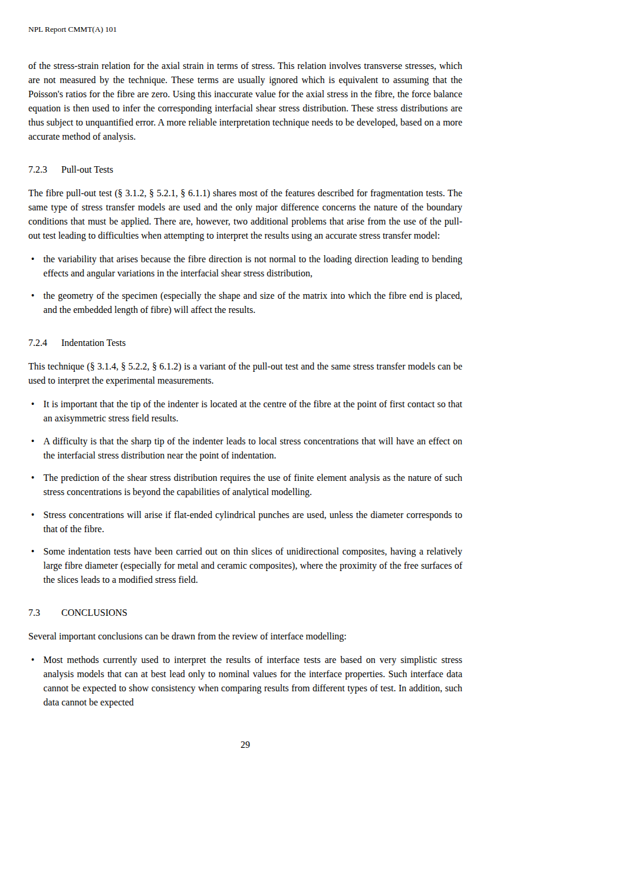NPL Report CMMT(A) 101
of the stress-strain relation for the axial strain in terms of stress. This relation involves transverse stresses, which are not measured by the technique. These terms are usually ignored which is equivalent to assuming that the Poisson's ratios for the fibre are zero. Using this inaccurate value for the axial stress in the fibre, the force balance equation is then used to infer the corresponding interfacial shear stress distribution. These stress distributions are thus subject to unquantified error. A more reliable interpretation technique needs to be developed, based on a more accurate method of analysis.
7.2.3 Pull-out Tests
The fibre pull-out test (§ 3.1.2, § 5.2.1, § 6.1.1) shares most of the features described for fragmentation tests. The same type of stress transfer models are used and the only major difference concerns the nature of the boundary conditions that must be applied. There are, however, two additional problems that arise from the use of the pull-out test leading to difficulties when attempting to interpret the results using an accurate stress transfer model:
the variability that arises because the fibre direction is not normal to the loading direction leading to bending effects and angular variations in the interfacial shear stress distribution,
the geometry of the specimen (especially the shape and size of the matrix into which the fibre end is placed, and the embedded length of fibre) will affect the results.
7.2.4 Indentation Tests
This technique (§ 3.1.4, § 5.2.2, § 6.1.2) is a variant of the pull-out test and the same stress transfer models can be used to interpret the experimental measurements.
It is important that the tip of the indenter is located at the centre of the fibre at the point of first contact so that an axisymmetric stress field results.
A difficulty is that the sharp tip of the indenter leads to local stress concentrations that will have an effect on the interfacial stress distribution near the point of indentation.
The prediction of the shear stress distribution requires the use of finite element analysis as the nature of such stress concentrations is beyond the capabilities of analytical modelling.
Stress concentrations will arise if flat-ended cylindrical punches are used, unless the diameter corresponds to that of the fibre.
Some indentation tests have been carried out on thin slices of unidirectional composites, having a relatively large fibre diameter (especially for metal and ceramic composites), where the proximity of the free surfaces of the slices leads to a modified stress field.
7.3 CONCLUSIONS
Several important conclusions can be drawn from the review of interface modelling:
Most methods currently used to interpret the results of interface tests are based on very simplistic stress analysis models that can at best lead only to nominal values for the interface properties. Such interface data cannot be expected to show consistency when comparing results from different types of test. In addition, such data cannot be expected
29